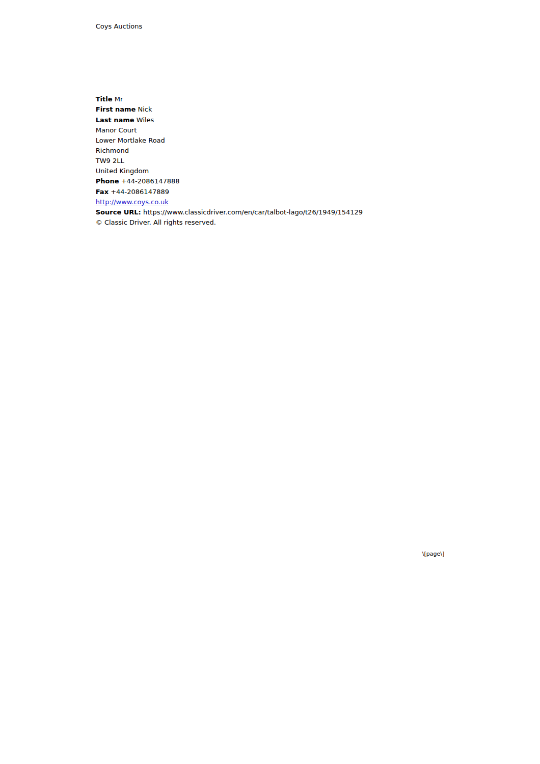Coys Auctions
Title Mr First name Nick Last name Wiles Manor Court Lower Mortlake Road Richmond TW9 2LL United Kingdom Phone +44-2086147888 Fax +44-2086147889 http://www.coys.co.uk Source URL: https://www.classicdriver.com/en/car/talbot-lago/t26/1949/154129 © Classic Driver. All rights reserved.
\[page\]